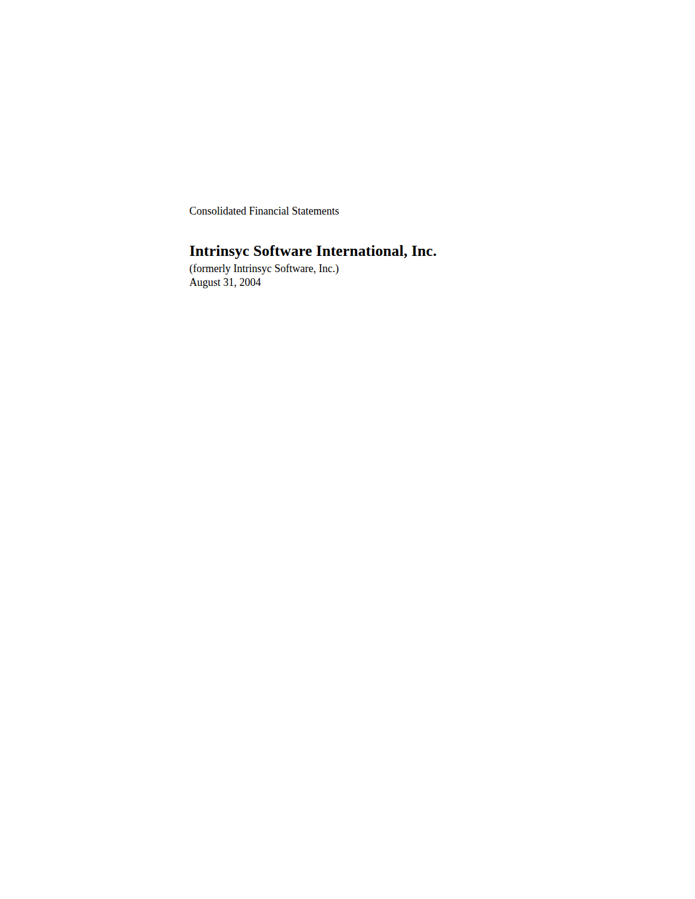Consolidated Financial Statements
Intrinsyc Software International, Inc.
(formerly Intrinsyc Software, Inc.)
August 31, 2004